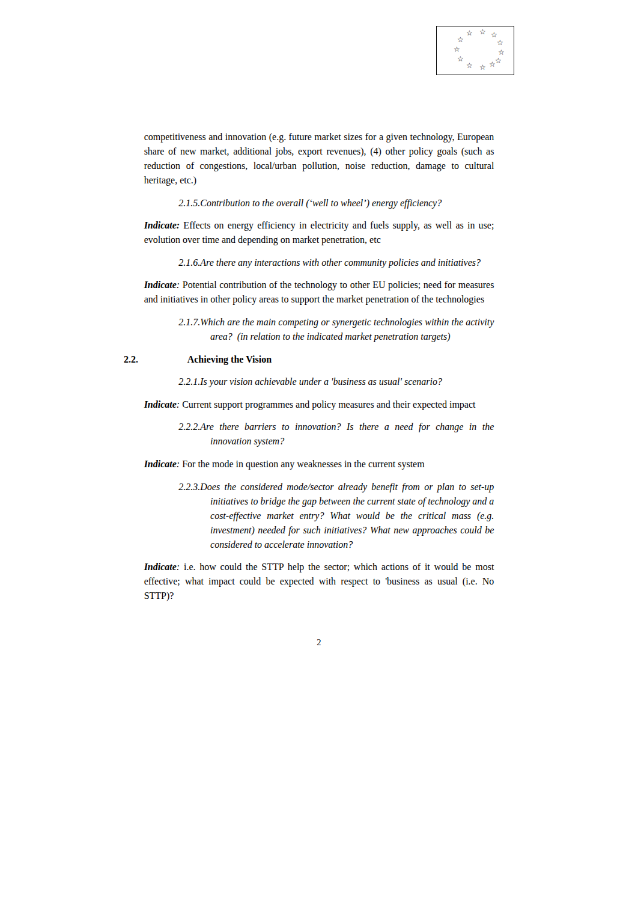☆ ☆ ☆ ☆ ☆ ☆ ☆ ☆ ☆ ☆ ☆ ☆
competitiveness and innovation (e.g. future market sizes for a given technology, European share of new market, additional jobs, export revenues), (4) other policy goals (such as reduction of congestions, local/urban pollution, noise reduction, damage to cultural heritage, etc.)
2.1.5. Contribution to the overall (‘well to wheel’) energy efficiency?
Indicate: Effects on energy efficiency in electricity and fuels supply, as well as in use; evolution over time and depending on market penetration, etc
2.1.6. Are there any interactions with other community policies and initiatives?
Indicate: Potential contribution of the technology to other EU policies; need for measures and initiatives in other policy areas to support the market penetration of the technologies
2.1.7. Which are the main competing or synergetic technologies within the activity area? (in relation to the indicated market penetration targets)
2.2. Achieving the Vision
2.2.1. Is your vision achievable under a 'business as usual' scenario?
Indicate: Current support programmes and policy measures and their expected impact
2.2.2. Are there barriers to innovation? Is there a need for change in the innovation system?
Indicate: For the mode in question any weaknesses in the current system
2.2.3. Does the considered mode/sector already benefit from or plan to set-up initiatives to bridge the gap between the current state of technology and a cost-effective market entry? What would be the critical mass (e.g. investment) needed for such initiatives? What new approaches could be considered to accelerate innovation?
Indicate: i.e. how could the STTP help the sector; which actions of it would be most effective; what impact could be expected with respect to 'business as usual (i.e. No STTP)?
2